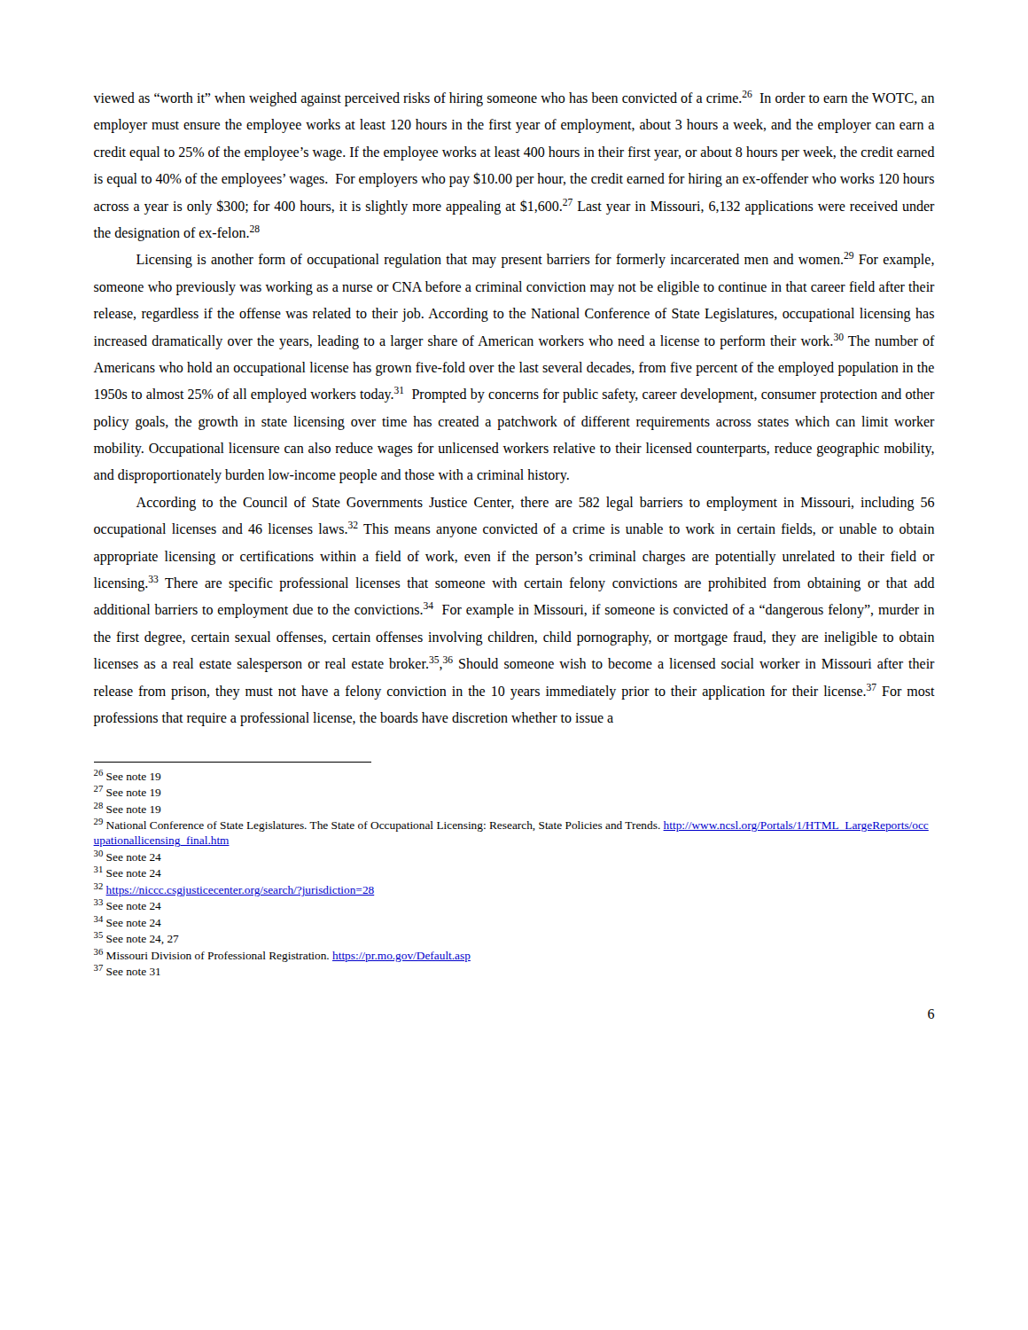viewed as “worth it” when weighed against perceived risks of hiring someone who has been convicted of a crime.26 In order to earn the WOTC, an employer must ensure the employee works at least 120 hours in the first year of employment, about 3 hours a week, and the employer can earn a credit equal to 25% of the employee’s wage. If the employee works at least 400 hours in their first year, or about 8 hours per week, the credit earned is equal to 40% of the employees’ wages. For employers who pay $10.00 per hour, the credit earned for hiring an ex-offender who works 120 hours across a year is only $300; for 400 hours, it is slightly more appealing at $1,600.27 Last year in Missouri, 6,132 applications were received under the designation of ex-felon.28
Licensing is another form of occupational regulation that may present barriers for formerly incarcerated men and women.29 For example, someone who previously was working as a nurse or CNA before a criminal conviction may not be eligible to continue in that career field after their release, regardless if the offense was related to their job. According to the National Conference of State Legislatures, occupational licensing has increased dramatically over the years, leading to a larger share of American workers who need a license to perform their work.30 The number of Americans who hold an occupational license has grown five-fold over the last several decades, from five percent of the employed population in the 1950s to almost 25% of all employed workers today.31 Prompted by concerns for public safety, career development, consumer protection and other policy goals, the growth in state licensing over time has created a patchwork of different requirements across states which can limit worker mobility. Occupational licensure can also reduce wages for unlicensed workers relative to their licensed counterparts, reduce geographic mobility, and disproportionately burden low-income people and those with a criminal history.
According to the Council of State Governments Justice Center, there are 582 legal barriers to employment in Missouri, including 56 occupational licenses and 46 licenses laws.32 This means anyone convicted of a crime is unable to work in certain fields, or unable to obtain appropriate licensing or certifications within a field of work, even if the person’s criminal charges are potentially unrelated to their field or licensing.33 There are specific professional licenses that someone with certain felony convictions are prohibited from obtaining or that add additional barriers to employment due to the convictions.34 For example in Missouri, if someone is convicted of a “dangerous felony”, murder in the first degree, certain sexual offenses, certain offenses involving children, child pornography, or mortgage fraud, they are ineligible to obtain licenses as a real estate salesperson or real estate broker.35,36 Should someone wish to become a licensed social worker in Missouri after their release from prison, they must not have a felony conviction in the 10 years immediately prior to their application for their license.37 For most professions that require a professional license, the boards have discretion whether to issue a
26 See note 19
27 See note 19
28 See note 19
29 National Conference of State Legislatures. The State of Occupational Licensing: Research, State Policies and Trends. http://www.ncsl.org/Portals/1/HTML_LargeReports/occupationallicensing_final.htm
30 See note 24
31 See note 24
32 https://niccc.csgjusticecenter.org/search/?jurisdiction=28
33 See note 24
34 See note 24
35 See note 24, 27
36 Missouri Division of Professional Registration. https://pr.mo.gov/Default.asp
37 See note 31
6